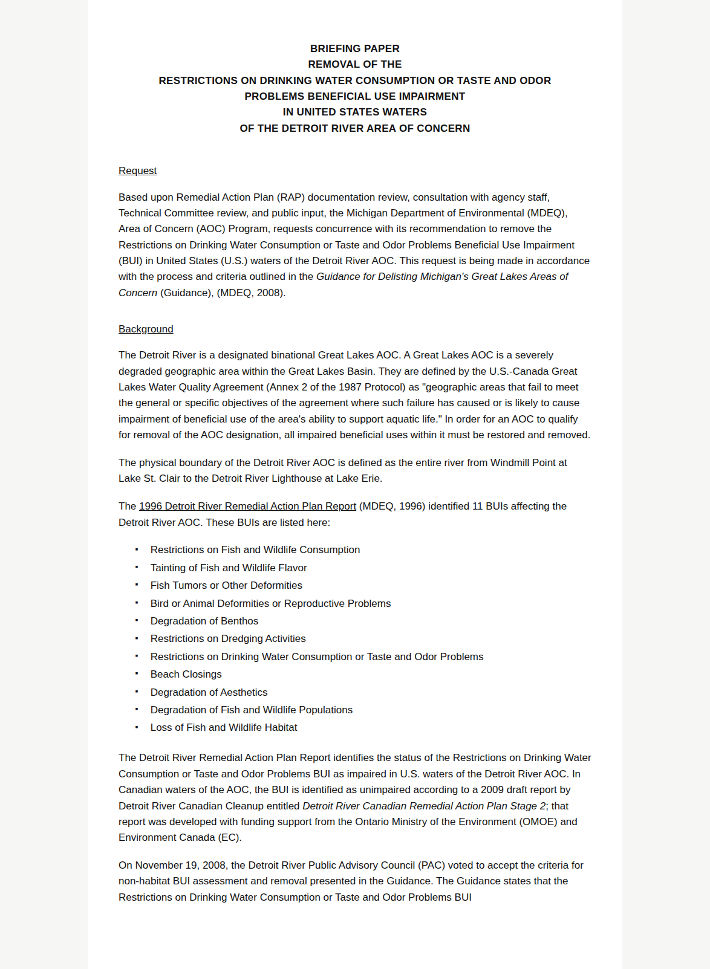BRIEFING PAPER
REMOVAL OF THE
RESTRICTIONS ON DRINKING WATER CONSUMPTION OR TASTE AND ODOR
PROBLEMS BENEFICIAL USE IMPAIRMENT
IN UNITED STATES WATERS
OF THE DETROIT RIVER AREA OF CONCERN
Request
Based upon Remedial Action Plan (RAP) documentation review, consultation with agency staff, Technical Committee review, and public input, the Michigan Department of Environmental (MDEQ), Area of Concern (AOC) Program, requests concurrence with its recommendation to remove the Restrictions on Drinking Water Consumption or Taste and Odor Problems Beneficial Use Impairment (BUI) in United States (U.S.) waters of the Detroit River AOC. This request is being made in accordance with the process and criteria outlined in the Guidance for Delisting Michigan's Great Lakes Areas of Concern (Guidance), (MDEQ, 2008).
Background
The Detroit River is a designated binational Great Lakes AOC. A Great Lakes AOC is a severely degraded geographic area within the Great Lakes Basin. They are defined by the U.S.-Canada Great Lakes Water Quality Agreement (Annex 2 of the 1987 Protocol) as "geographic areas that fail to meet the general or specific objectives of the agreement where such failure has caused or is likely to cause impairment of beneficial use of the area's ability to support aquatic life." In order for an AOC to qualify for removal of the AOC designation, all impaired beneficial uses within it must be restored and removed.
The physical boundary of the Detroit River AOC is defined as the entire river from Windmill Point at Lake St. Clair to the Detroit River Lighthouse at Lake Erie.
The 1996 Detroit River Remedial Action Plan Report (MDEQ, 1996) identified 11 BUIs affecting the Detroit River AOC. These BUIs are listed here:
Restrictions on Fish and Wildlife Consumption
Tainting of Fish and Wildlife Flavor
Fish Tumors or Other Deformities
Bird or Animal Deformities or Reproductive Problems
Degradation of Benthos
Restrictions on Dredging Activities
Restrictions on Drinking Water Consumption or Taste and Odor Problems
Beach Closings
Degradation of Aesthetics
Degradation of Fish and Wildlife Populations
Loss of Fish and Wildlife Habitat
The Detroit River Remedial Action Plan Report identifies the status of the Restrictions on Drinking Water Consumption or Taste and Odor Problems BUI as impaired in U.S. waters of the Detroit River AOC. In Canadian waters of the AOC, the BUI is identified as unimpaired according to a 2009 draft report by Detroit River Canadian Cleanup entitled Detroit River Canadian Remedial Action Plan Stage 2; that report was developed with funding support from the Ontario Ministry of the Environment (OMOE) and Environment Canada (EC).
On November 19, 2008, the Detroit River Public Advisory Council (PAC) voted to accept the criteria for non-habitat BUI assessment and removal presented in the Guidance. The Guidance states that the Restrictions on Drinking Water Consumption or Taste and Odor Problems BUI